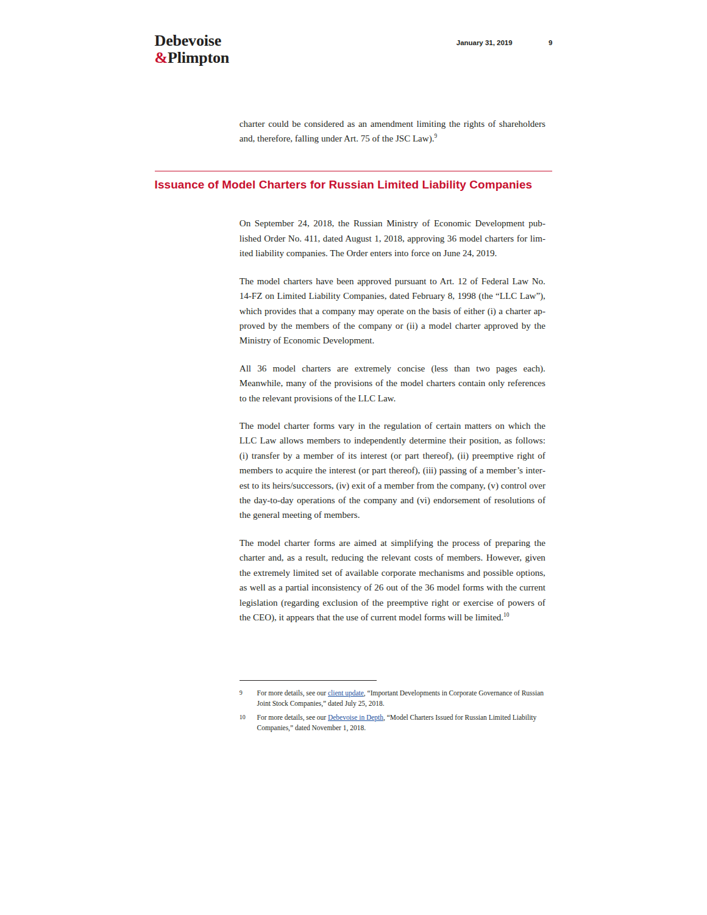Debevoise
&Plimpton
January 31, 20199
charter could be considered as an amendment limiting the rights of shareholders and, therefore, falling under Art. 75 of the JSC Law).9
Issuance of Model Charters for Russian Limited Liability Companies
On September 24, 2018, the Russian Ministry of Economic Development published Order No. 411, dated August 1, 2018, approving 36 model charters for limited liability companies. The Order enters into force on June 24, 2019.
The model charters have been approved pursuant to Art. 12 of Federal Law No. 14-FZ on Limited Liability Companies, dated February 8, 1998 (the “LLC Law”), which provides that a company may operate on the basis of either (i) a charter approved by the members of the company or (ii) a model charter approved by the Ministry of Economic Development.
All 36 model charters are extremely concise (less than two pages each). Meanwhile, many of the provisions of the model charters contain only references to the relevant provisions of the LLC Law.
The model charter forms vary in the regulation of certain matters on which the LLC Law allows members to independently determine their position, as follows: (i) transfer by a member of its interest (or part thereof), (ii) preemptive right of members to acquire the interest (or part thereof), (iii) passing of a member’s interest to its heirs/successors, (iv) exit of a member from the company, (v) control over the day-to-day operations of the company and (vi) endorsement of resolutions of the general meeting of members.
The model charter forms are aimed at simplifying the process of preparing the charter and, as a result, reducing the relevant costs of members. However, given the extremely limited set of available corporate mechanisms and possible options, as well as a partial inconsistency of 26 out of the 36 model forms with the current legislation (regarding exclusion of the preemptive right or exercise of powers of the CEO), it appears that the use of current model forms will be limited.10
9
For more details, see our client update, “Important Developments in Corporate Governance of Russian Joint Stock Companies,” dated July 25, 2018.
10
For more details, see our Debevoise in Depth, “Model Charters Issued for Russian Limited Liability Companies,” dated November 1, 2018.